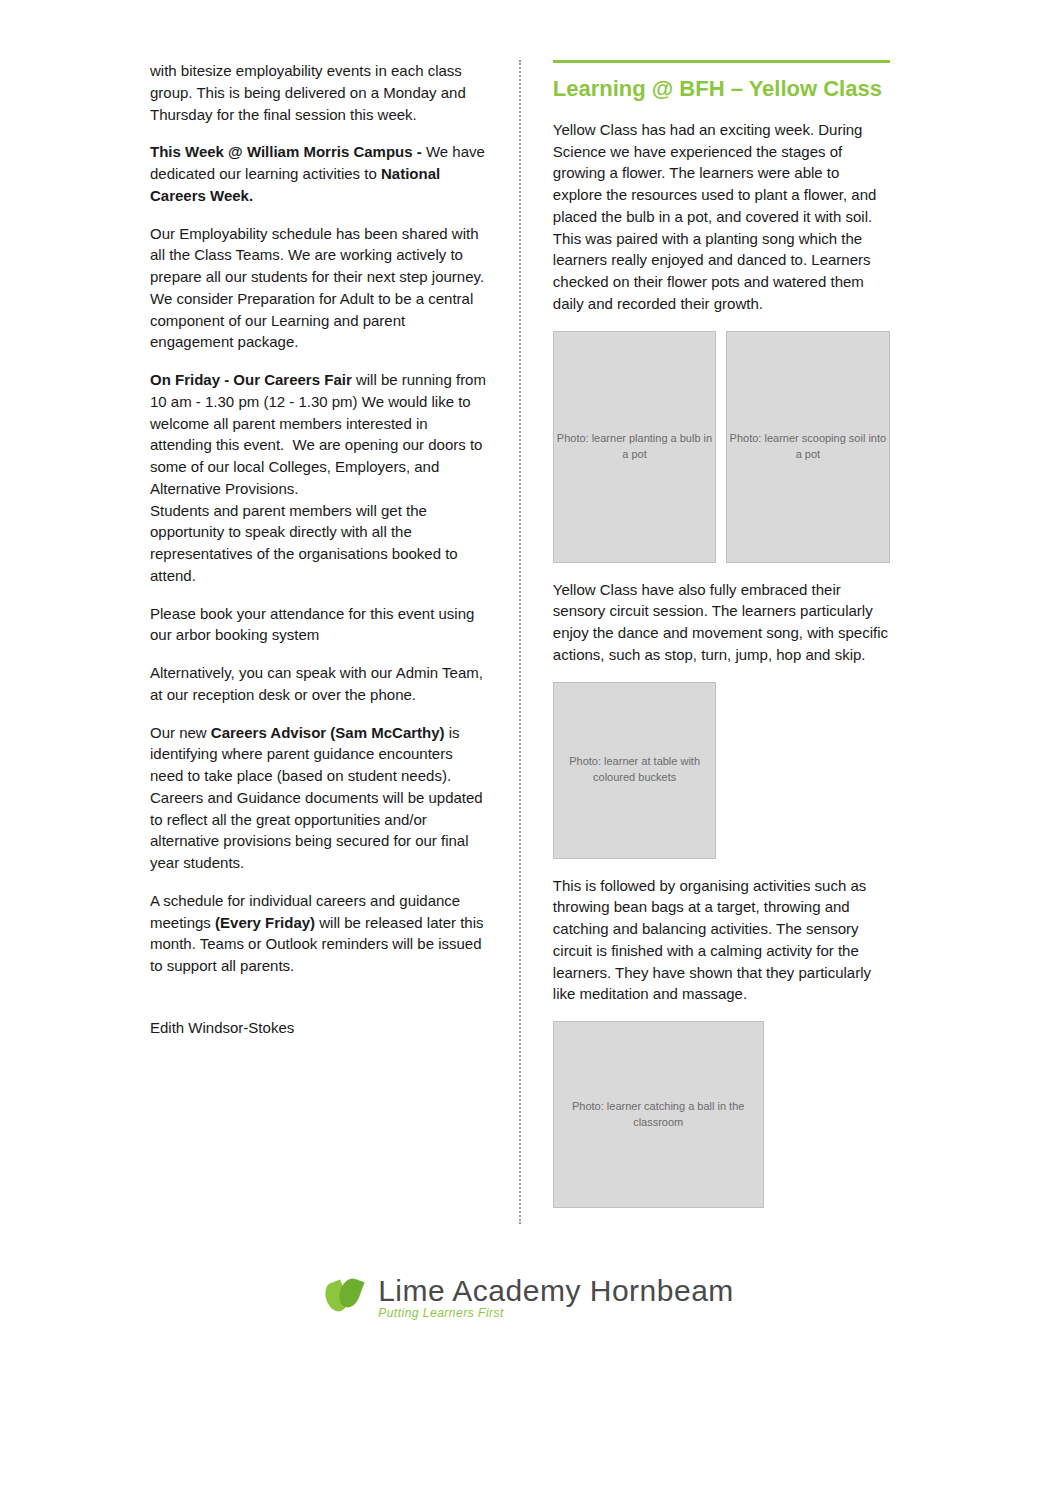with bitesize employability events in each class group. This is being delivered on a Monday and Thursday for the final session this week.
This Week @ William Morris Campus - We have dedicated our learning activities to National Careers Week.
Our Employability schedule has been shared with all the Class Teams. We are working actively to prepare all our students for their next step journey. We consider Preparation for Adult to be a central component of our Learning and parent engagement package.
On Friday - Our Careers Fair will be running from 10 am - 1.30 pm (12 - 1.30 pm) We would like to welcome all parent members interested in attending this event. We are opening our doors to some of our local Colleges, Employers, and Alternative Provisions.
Students and parent members will get the opportunity to speak directly with all the representatives of the organisations booked to attend.
Please book your attendance for this event using our arbor booking system
Alternatively, you can speak with our Admin Team, at our reception desk or over the phone.
Our new Careers Advisor (Sam McCarthy) is identifying where parent guidance encounters need to take place (based on student needs). Careers and Guidance documents will be updated to reflect all the great opportunities and/or alternative provisions being secured for our final year students.
A schedule for individual careers and guidance meetings (Every Friday) will be released later this month. Teams or Outlook reminders will be issued to support all parents.
Edith Windsor-Stokes
Learning @ BFH – Yellow Class
Yellow Class has had an exciting week. During Science we have experienced the stages of growing a flower. The learners were able to explore the resources used to plant a flower, and placed the bulb in a pot, and covered it with soil. This was paired with a planting song which the learners really enjoyed and danced to. Learners checked on their flower pots and watered them daily and recorded their growth.
Photo: learner planting a bulb in a pot
Photo: learner scooping soil into a pot
Yellow Class have also fully embraced their sensory circuit session. The learners particularly enjoy the dance and movement song, with specific actions, such as stop, turn, jump, hop and skip.
Photo: learner at table with coloured buckets
This is followed by organising activities such as throwing bean bags at a target, throwing and catching and balancing activities. The sensory circuit is finished with a calming activity for the learners. They have shown that they particularly like meditation and massage.
Photo: learner catching a ball in the classroom
Lime Academy Hornbeam
Putting Learners First